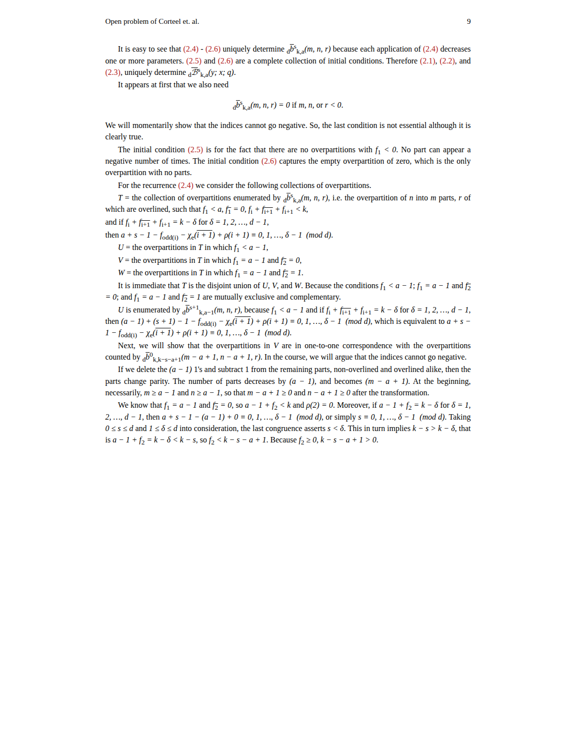Open problem of Corteel et. al. 9
It is easy to see that (2.4) - (2.6) uniquely determine dbsk,a(m, n, r) because each application of (2.4) decreases one or more parameters. (2.5) and (2.6) are a complete collection of initial conditions. Therefore (2.1), (2.2), and (2.3), uniquely determine dℬsk,a(y; x; q).
It appears at first that we also need
dbsk,a(m, n, r) = 0 if m, n, or r < 0.
We will momentarily show that the indices cannot go negative. So, the last condition is not essential although it is clearly true.
The initial condition (2.5) is for the fact that there are no overpartitions with f1 < 0. No part can appear a negative number of times. The initial condition (2.6) captures the empty overpartition of zero, which is the only overpartition with no parts.
For the recurrence (2.4) we consider the following collections of overpartitions.
T = the collection of overpartitions enumerated by dbsk,a(m, n, r), i.e. the overpartition of n into m parts, r of which are overlined, such that f1 < a, f1 = 0, fi + fi+1 + fi+1 < k,
and if fi + fi+1 + fi+1 = k − δ for δ = 1, 2, …, d − 1,
then a + s − 1 − fodd(i) − χe(i + 1) + ρ(i + 1) ≡ 0, 1, …, δ − 1 (mod d).
U = the overpartitions in T in which f1 < a − 1,
V = the overpartitions in T in which f1 = a − 1 and f2 = 0,
W = the overpartitions in T in which f1 = a − 1 and f2 = 1.
It is immediate that T is the disjoint union of U, V, and W. Because the conditions f1 < a − 1; f1 = a − 1 and f2 = 0; and f1 = a − 1 and f2 = 1 are mutually exclusive and complementary.
U is enumerated by dbs+1k,a−1(m, n, r), because f1 < a − 1 and if fi + fi+1 + fi+1 = k − δ for δ = 1, 2, …, d − 1, then (a − 1) + (s + 1) − 1 − fodd(i) − χe(i + 1) + ρ(i + 1) ≡ 0, 1, …, δ − 1 (mod d), which is equivalent to a + s − 1 − fodd(i) − χe(i + 1) + ρ(i + 1) ≡ 0, 1, …, δ − 1 (mod d).
Next, we will show that the overpartitions in V are in one-to-one correspondence with the overpartitions counted by db0k,k−s−a+1(m − a + 1, n − a + 1, r). In the course, we will argue that the indices cannot go negative.
If we delete the (a − 1) 1's and subtract 1 from the remaining parts, non-overlined and overlined alike, then the parts change parity. The number of parts decreases by (a − 1), and becomes (m − a + 1). At the beginning, necessarily, m ≥ a − 1 and n ≥ a − 1, so that m − a + 1 ≥ 0 and n − a + 1 ≥ 0 after the transformation.
We know that f1 = a − 1 and f2 = 0, so a − 1 + f2 < k and ρ(2) = 0. Moreover, if a − 1 + f2 = k − δ for δ = 1, 2, …, d − 1, then a + s − 1 − (a − 1) + 0 ≡ 0, 1, …, δ − 1 (mod d), or simply s ≡ 0, 1, …, δ − 1 (mod d). Taking 0 ≤ s ≤ d and 1 ≤ δ ≤ d into consideration, the last congruence asserts s < δ. This in turn implies k − s > k − δ, that is a − 1 + f2 = k − δ < k − s, so f2 < k − s − a + 1. Because f2 ≥ 0, k − s − a + 1 > 0.